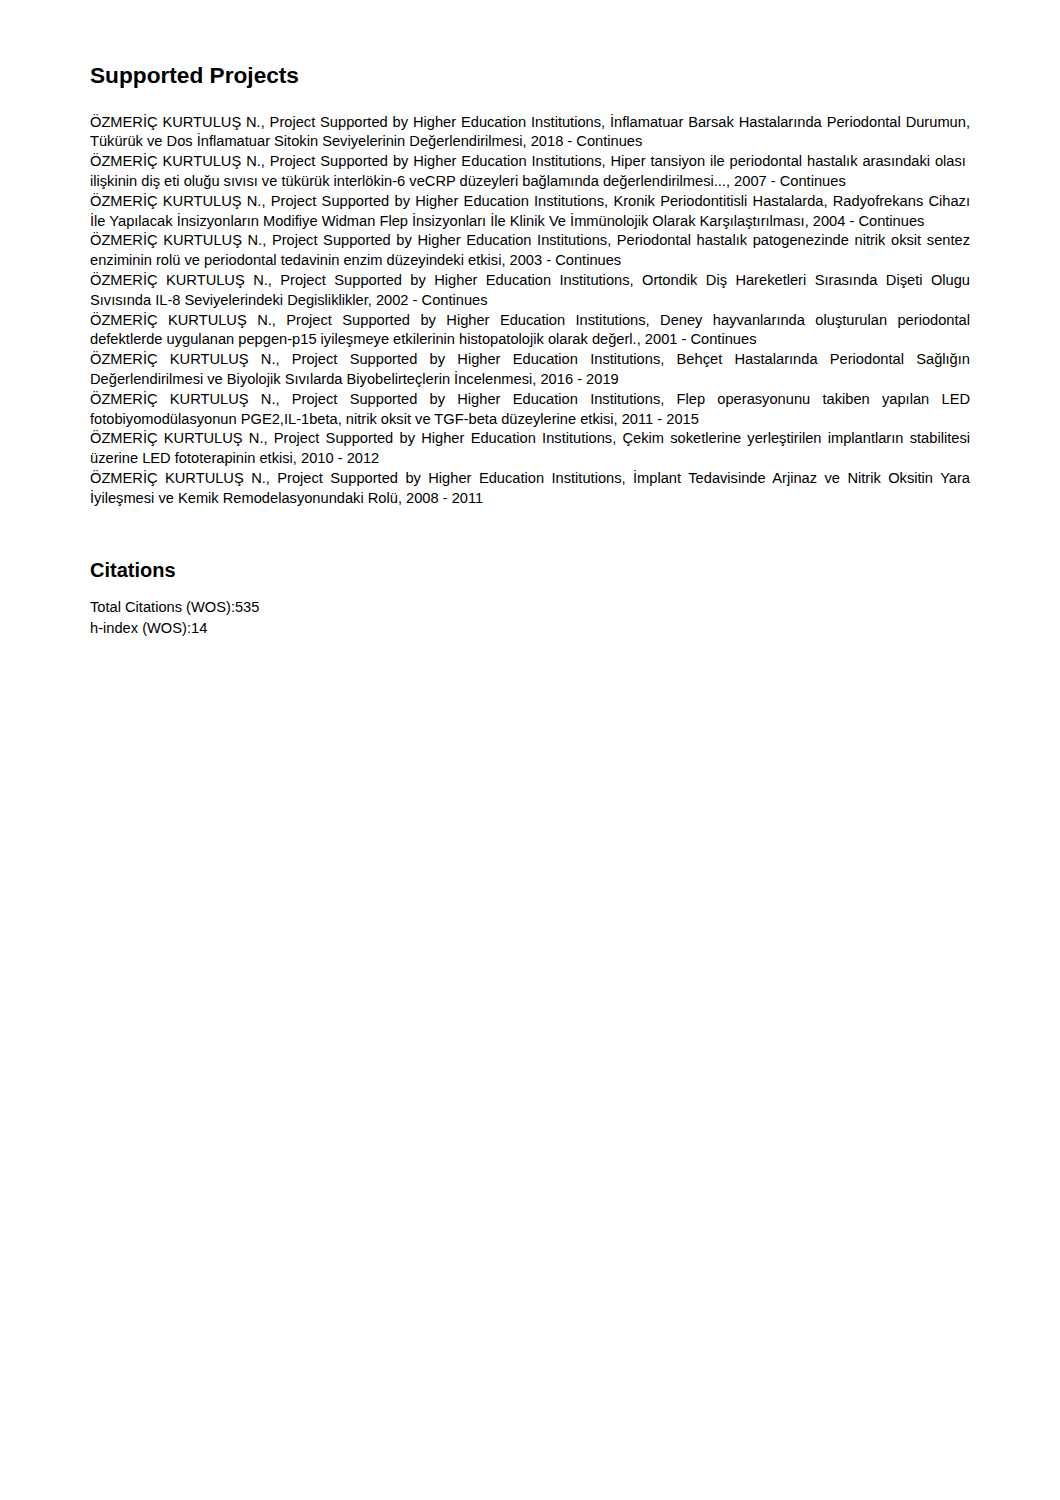Supported Projects
ÖZMERİÇ KURTULUŞ N., Project Supported by Higher Education Institutions, İnflamatuar Barsak Hastalarında Periodontal Durumun, Tükürük ve Dos İnflamatuar Sitokin Seviyelerinin Değerlendirilmesi, 2018 - Continues
ÖZMERİÇ KURTULUŞ N., Project Supported by Higher Education Institutions, Hiper tansiyon ile periodontal hastalık arasındaki olası ilişkinin diş eti oluğu sıvısı ve tükürük interlökin-6 veCRP düzeyleri bağlamında değerlendirilmesi..., 2007 - Continues
ÖZMERİÇ KURTULUŞ N., Project Supported by Higher Education Institutions, Kronik Periodontitisli Hastalarda, Radyofrekans Cihazı İle Yapılacak İnsizyonların Modifiye Widman Flep İnsizyonları İle Klinik Ve İmmünolojik Olarak Karşılaştırılması, 2004 - Continues
ÖZMERİÇ KURTULUŞ N., Project Supported by Higher Education Institutions, Periodontal hastalık patogenezinde nitrik oksit sentez enziminin rolü ve periodontal tedavinin enzim düzeyindeki etkisi, 2003 - Continues
ÖZMERİÇ KURTULUŞ N., Project Supported by Higher Education Institutions, Ortondik Diş Hareketleri Sırasında Dişeti Olugu Sıvısında IL-8 Seviyelerindeki Degisliklikler, 2002 - Continues
ÖZMERİÇ KURTULUŞ N., Project Supported by Higher Education Institutions, Deney hayvanlarında oluşturulan periodontal defektlerde uygulanan pepgen-p15 iyileşmeye etkilerinin histopatolojik olarak değerl., 2001 - Continues
ÖZMERİÇ KURTULUŞ N., Project Supported by Higher Education Institutions, Behçet Hastalarında Periodontal Sağlığın Değerlendirilmesi ve Biyolojik Sıvılarda Biyobelirteçlerin İncelenmesi, 2016 - 2019
ÖZMERİÇ KURTULUŞ N., Project Supported by Higher Education Institutions, Flep operasyonunu takiben yapılan LED fotobiyomodülasyonun PGE2,IL-1beta, nitrik oksit ve TGF-beta düzeylerine etkisi, 2011 - 2015
ÖZMERİÇ KURTULUŞ N., Project Supported by Higher Education Institutions, Çekim soketlerine yerleştirilen implantların stabilitesi üzerine LED fototerapinin etkisi, 2010 - 2012
ÖZMERİÇ KURTULUŞ N., Project Supported by Higher Education Institutions, İmplant Tedavisinde Arjinaz ve Nitrik Oksitin Yara İyileşmesi ve Kemik Remodelasyonundaki Rolü, 2008 - 2011
Citations
Total Citations (WOS):535
h-index (WOS):14